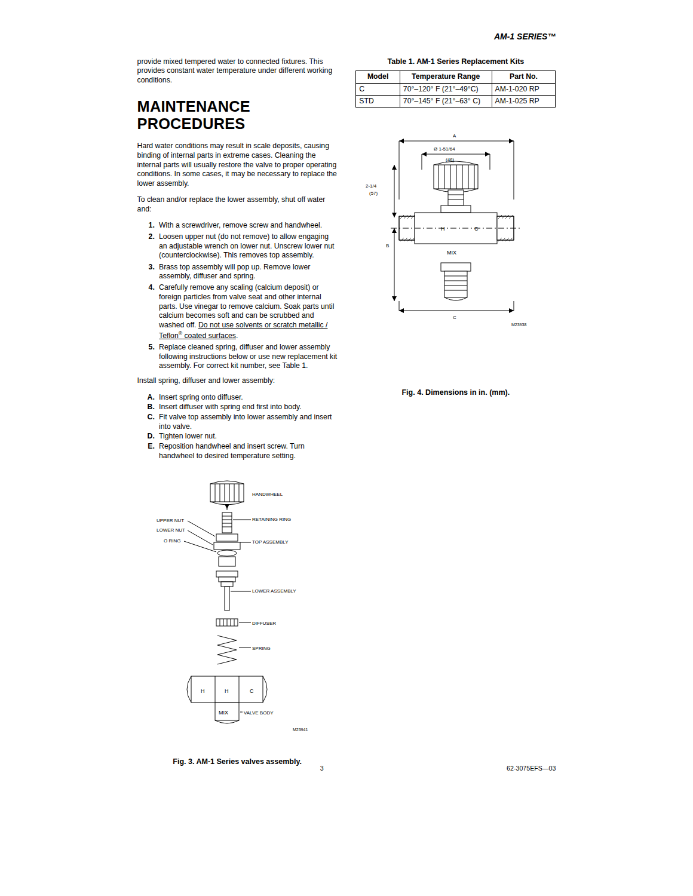AM-1 SERIES™
provide mixed tempered water to connected fixtures. This provides constant water temperature under different working conditions.
MAINTENANCE PROCEDURES
Hard water conditions may result in scale deposits, causing binding of internal parts in extreme cases. Cleaning the internal parts will usually restore the valve to proper operating conditions. In some cases, it may be necessary to replace the lower assembly.
To clean and/or replace the lower assembly, shut off water and:
With a screwdriver, remove screw and handwheel.
Loosen upper nut (do not remove) to allow engaging an adjustable wrench on lower nut. Unscrew lower nut (counterclockwise). This removes top assembly.
Brass top assembly will pop up. Remove lower assembly, diffuser and spring.
Carefully remove any scaling (calcium deposit) or foreign particles from valve seat and other internal parts. Use vinegar to remove calcium. Soak parts until calcium becomes soft and can be scrubbed and washed off. Do not use solvents or scratch metallic / Teflon® coated surfaces.
Replace cleaned spring, diffuser and lower assembly following instructions below or use new replacement kit assembly. For correct kit number, see Table 1.
Install spring, diffuser and lower assembly:
Insert spring onto diffuser.
Insert diffuser with spring end first into body.
Fit valve top assembly into lower assembly and insert into valve.
Tighten lower nut.
Reposition handwheel and insert screw. Turn handwheel to desired temperature setting.
HANDWHEEL RETAINING RING UPPER NUT LOWER NUT O RING TOP ASSEMBLY LOWER ASSEMBLY DIFFUSER SPRING H H C MIX VALVE BODY M23941
Fig. 3. AM-1 Series valves assembly.
Table 1. AM-1 Series Replacement Kits
| Model | Temperature Range | Part No. |
| --- | --- | --- |
| C | 70°–120° F (21°–49°C) | AM-1-020 RP |
| STD | 70°–145° F (21°–63° C) | AM-1-025 RP |
A Ø 1-51/64 (46) 2-1/4 (57) H C MIX B C M23938
Fig. 4. Dimensions in in. (mm).
3
62-3075EFS—03